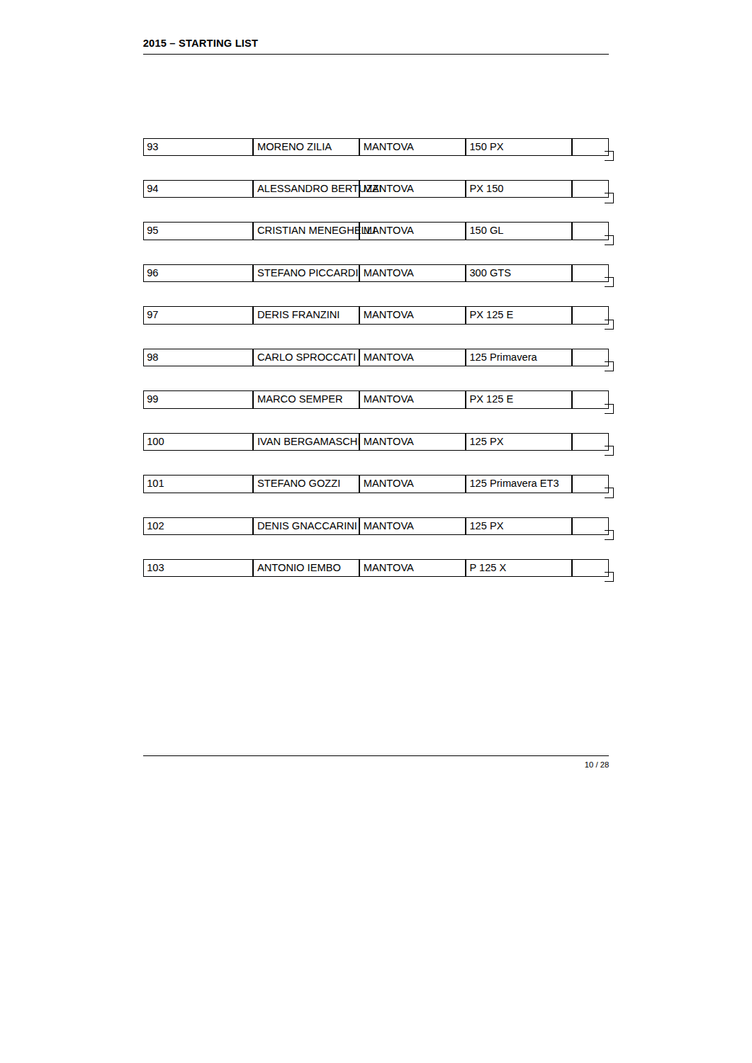2015 – STARTING LIST
| 93 | MORENO ZILIA | MANTOVA | 150 PX | |
| 94 | ALESSANDRO BERTUZZI | MANTOVA | PX 150 | |
| 95 | CRISTIAN MENEGHELLI | MANTOVA | 150 GL | |
| 96 | STEFANO PICCARDI | MANTOVA | 300 GTS | |
| 97 | DERIS FRANZINI | MANTOVA | PX 125 E | |
| 98 | CARLO SPROCCATI | MANTOVA | 125 Primavera | |
| 99 | MARCO SEMPER | MANTOVA | PX 125 E | |
| 100 | IVAN BERGAMASCHI | MANTOVA | 125 PX | |
| 101 | STEFANO GOZZI | MANTOVA | 125 Primavera ET3 | |
| 102 | DENIS GNACCARINI | MANTOVA | 125 PX | |
| 103 | ANTONIO IEMBO | MANTOVA | P 125 X | |
10 / 28